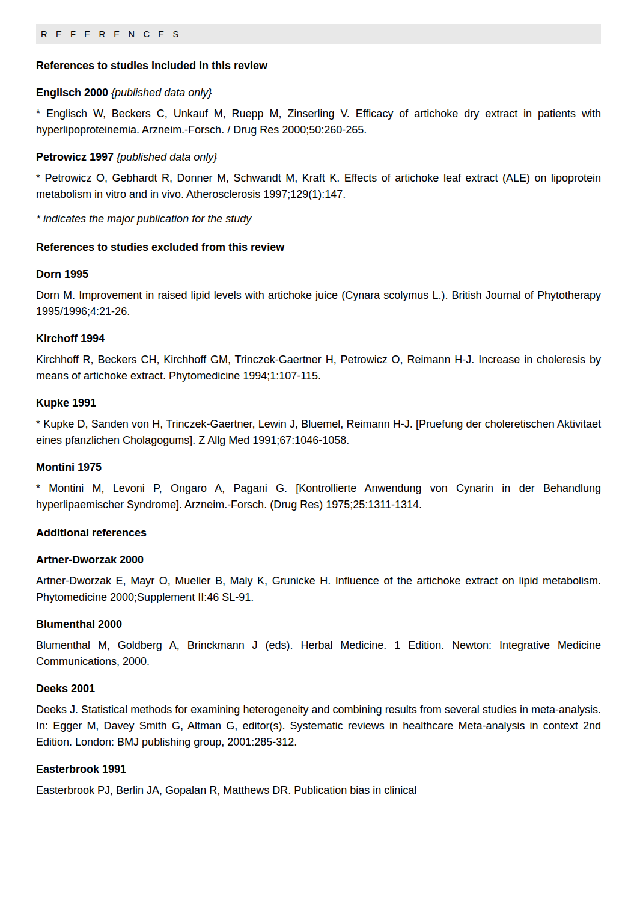R E F E R E N C E S
References to studies included in this review
Englisch 2000 {published data only}
* Englisch W, Beckers C, Unkauf M, Ruepp M, Zinserling V. Efficacy of artichoke dry extract in patients with hyperlipoproteinemia. Arzneim.-Forsch. / Drug Res 2000;50:260-265.
Petrowicz 1997 {published data only}
* Petrowicz O, Gebhardt R, Donner M, Schwandt M, Kraft K. Effects of artichoke leaf extract (ALE) on lipoprotein metabolism in vitro and in vivo. Atherosclerosis 1997;129(1):147.
* indicates the major publication for the study
References to studies excluded from this review
Dorn 1995
Dorn M. Improvement in raised lipid levels with artichoke juice (Cynara scolymus L.). British Journal of Phytotherapy 1995/1996;4:21-26.
Kirchoff 1994
Kirchhoff R, Beckers CH, Kirchhoff GM, Trinczek-Gaertner H, Petrowicz O, Reimann H-J. Increase in choleresis by means of artichoke extract. Phytomedicine 1994;1:107-115.
Kupke 1991
* Kupke D, Sanden von H, Trinczek-Gaertner, Lewin J, Bluemel, Reimann H-J. [Pruefung der choleretischen Aktivitaet eines pfanzlichen Cholagogums]. Z Allg Med 1991;67:1046-1058.
Montini 1975
* Montini M, Levoni P, Ongaro A, Pagani G. [Kontrollierte Anwendung von Cynarin in der Behandlung hyperlipaemischer Syndrome]. Arzneim.-Forsch. (Drug Res) 1975;25:1311-1314.
Additional references
Artner-Dworzak 2000
Artner-Dworzak E, Mayr O, Mueller B, Maly K, Grunicke H. Influence of the artichoke extract on lipid metabolism. Phytomedicine 2000;Supplement II:46 SL-91.
Blumenthal 2000
Blumenthal M, Goldberg A, Brinckmann J (eds). Herbal Medicine. 1 Edition. Newton: Integrative Medicine Communications, 2000.
Deeks 2001
Deeks J. Statistical methods for examining heterogeneity and combining results from several studies in meta-analysis. In: Egger M, Davey Smith G, Altman G, editor(s). Systematic reviews in healthcare Meta-analysis in context 2nd Edition. London: BMJ publishing group, 2001:285-312.
Easterbrook 1991
Easterbrook PJ, Berlin JA, Gopalan R, Matthews DR. Publication bias in clinical